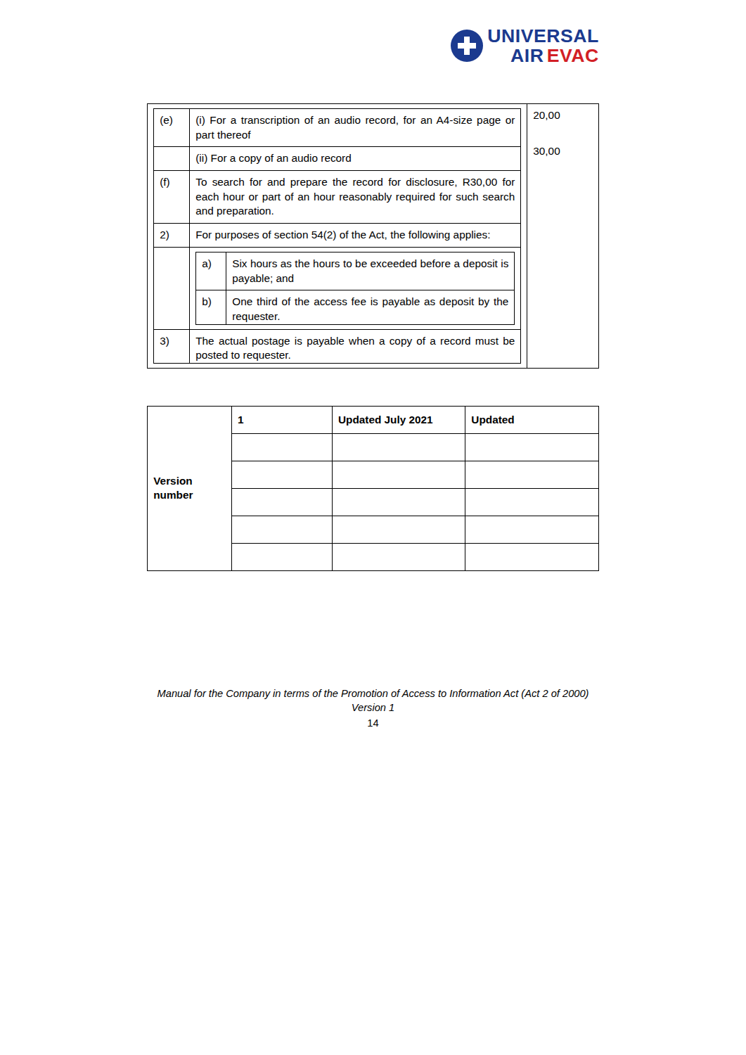UNIVERSAL
AIR EVAC
| / (e) / (i) For a transcription of an audio record, for an A4-size page or part thereof / / / (ii) For a copy of an audio record / / (f) / To search for and prepare the record for disclosure, R30,00 for each hour or part of an hour reasonably required for such search and preparation. / / 2) / For purposes of section 54(2) of the Act, the following applies: / / / / a) / Six hours as the hours to be exceeded before a deposit is payable; and / / b) / One third of the access fee is payable as deposit by the requester. / / / 3) / The actual postage is payable when a copy of a record must be posted to requester. / | 20,00 30,00 |
| Version number | 1 | Updated July 2021 | Updated |
Manual for the Company in terms of the Promotion of Access to Information Act (Act 2 of 2000) Version 1
14